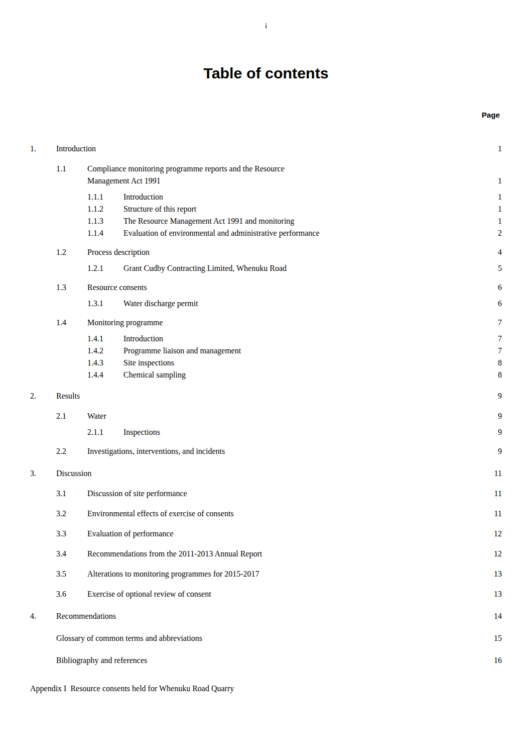i
Table of contents
Page
| 1. | Introduction | 1 |
| | 1.1 | Compliance monitoring programme reports and the Resource Management Act 1991 | 1 |
| | | 1.1.1 | Introduction | 1 |
| | | 1.1.2 | Structure of this report | 1 |
| | | 1.1.3 | The Resource Management Act 1991 and monitoring | 1 |
| | | 1.1.4 | Evaluation of environmental and administrative performance | 2 |
| | 1.2 | Process description | 4 |
| | | 1.2.1 | Grant Cudby Contracting Limited, Whenuku Road | 5 |
| | 1.3 | Resource consents | 6 |
| | | 1.3.1 | Water discharge permit | 6 |
| | 1.4 | Monitoring programme | 7 |
| | | 1.4.1 | Introduction | 7 |
| | | 1.4.2 | Programme liaison and management | 7 |
| | | 1.4.3 | Site inspections | 8 |
| | | 1.4.4 | Chemical sampling | 8 |
| 2. | Results | 9 |
| | 2.1 | Water | 9 |
| | | 2.1.1 | Inspections | 9 |
| | 2.2 | Investigations, interventions, and incidents | 9 |
| 3. | Discussion | 11 |
| | 3.1 | Discussion of site performance | 11 |
| | 3.2 | Environmental effects of exercise of consents | 11 |
| | 3.3 | Evaluation of performance | 12 |
| | 3.4 | Recommendations from the 2011-2013 Annual Report | 12 |
| | 3.5 | Alterations to monitoring programmes for 2015-2017 | 13 |
| | 3.6 | Exercise of optional review of consent | 13 |
| 4. | Recommendations | 14 |
| | Glossary of common terms and abbreviations | 15 |
| | Bibliography and references | 16 |
Appendix I Resource consents held for Whenuku Road Quarry